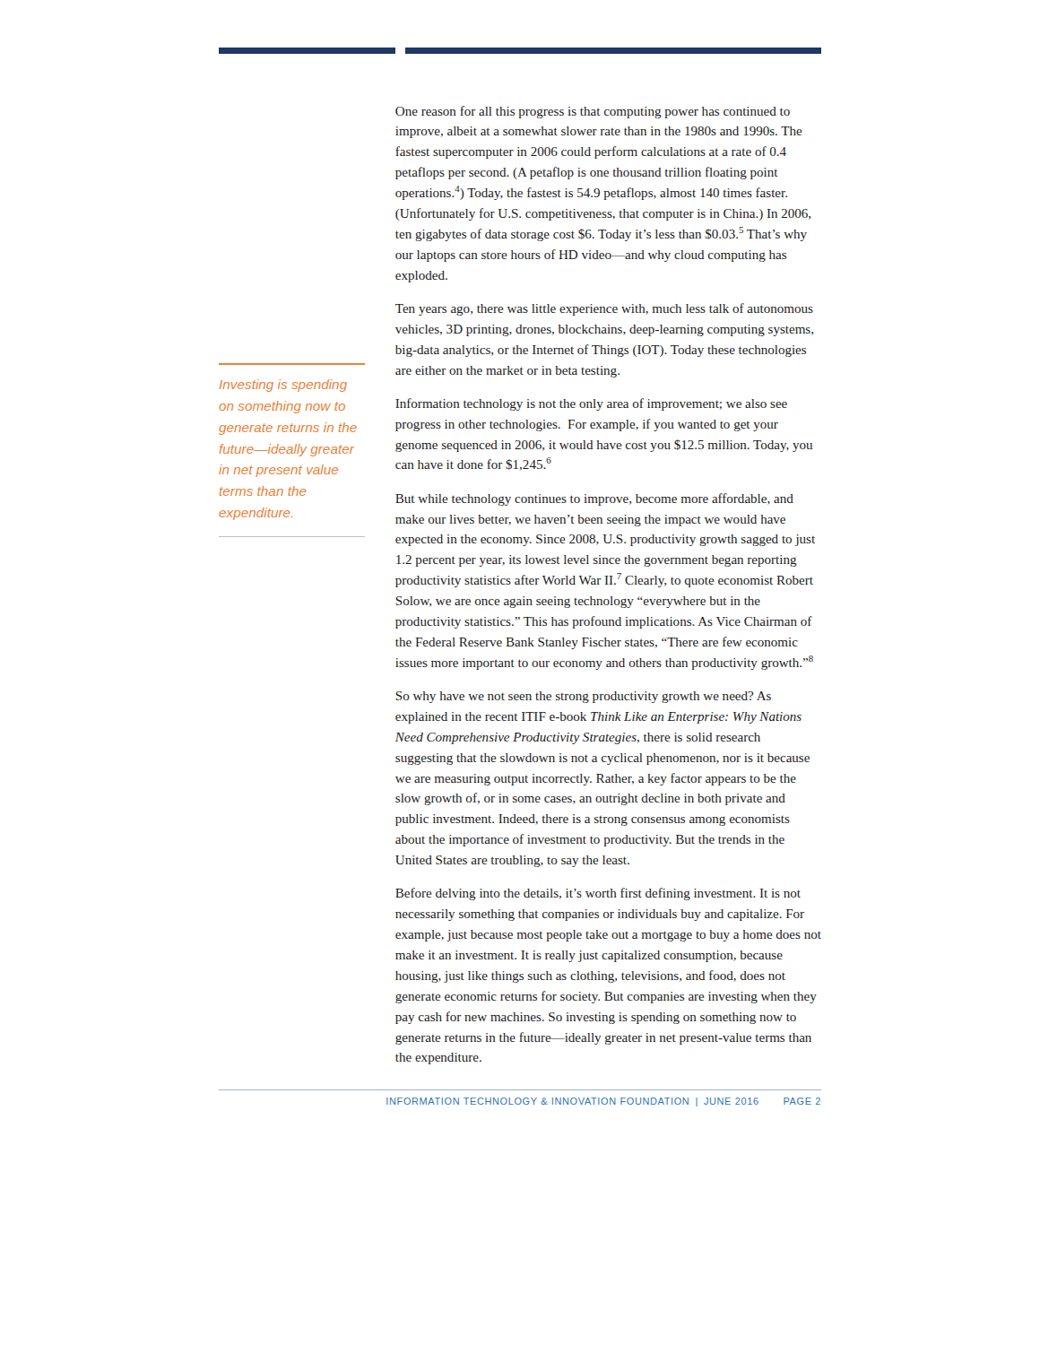Investing is spending on something now to generate returns in the future—ideally greater in net present value terms than the expenditure.
One reason for all this progress is that computing power has continued to improve, albeit at a somewhat slower rate than in the 1980s and 1990s. The fastest supercomputer in 2006 could perform calculations at a rate of 0.4 petaflops per second. (A petaflop is one thousand trillion floating point operations.4) Today, the fastest is 54.9 petaflops, almost 140 times faster. (Unfortunately for U.S. competitiveness, that computer is in China.) In 2006, ten gigabytes of data storage cost $6. Today it’s less than $0.03.5 That’s why our laptops can store hours of HD video—and why cloud computing has exploded.
Ten years ago, there was little experience with, much less talk of autonomous vehicles, 3D printing, drones, blockchains, deep-learning computing systems, big-data analytics, or the Internet of Things (IOT). Today these technologies are either on the market or in beta testing.
Information technology is not the only area of improvement; we also see progress in other technologies. For example, if you wanted to get your genome sequenced in 2006, it would have cost you $12.5 million. Today, you can have it done for $1,245.6
But while technology continues to improve, become more affordable, and make our lives better, we haven’t been seeing the impact we would have expected in the economy. Since 2008, U.S. productivity growth sagged to just 1.2 percent per year, its lowest level since the government began reporting productivity statistics after World War II.7 Clearly, to quote economist Robert Solow, we are once again seeing technology “everywhere but in the productivity statistics.” This has profound implications. As Vice Chairman of the Federal Reserve Bank Stanley Fischer states, “There are few economic issues more important to our economy and others than productivity growth.”8
So why have we not seen the strong productivity growth we need? As explained in the recent ITIF e-book Think Like an Enterprise: Why Nations Need Comprehensive Productivity Strategies, there is solid research suggesting that the slowdown is not a cyclical phenomenon, nor is it because we are measuring output incorrectly. Rather, a key factor appears to be the slow growth of, or in some cases, an outright decline in both private and public investment. Indeed, there is a strong consensus among economists about the importance of investment to productivity. But the trends in the United States are troubling, to say the least.
Before delving into the details, it’s worth first defining investment. It is not necessarily something that companies or individuals buy and capitalize. For example, just because most people take out a mortgage to buy a home does not make it an investment. It is really just capitalized consumption, because housing, just like things such as clothing, televisions, and food, does not generate economic returns for society. But companies are investing when they pay cash for new machines. So investing is spending on something now to generate returns in the future—ideally greater in net present-value terms than the expenditure.
INFORMATION TECHNOLOGY & INNOVATION FOUNDATION|JUNE 2016 PAGE 2